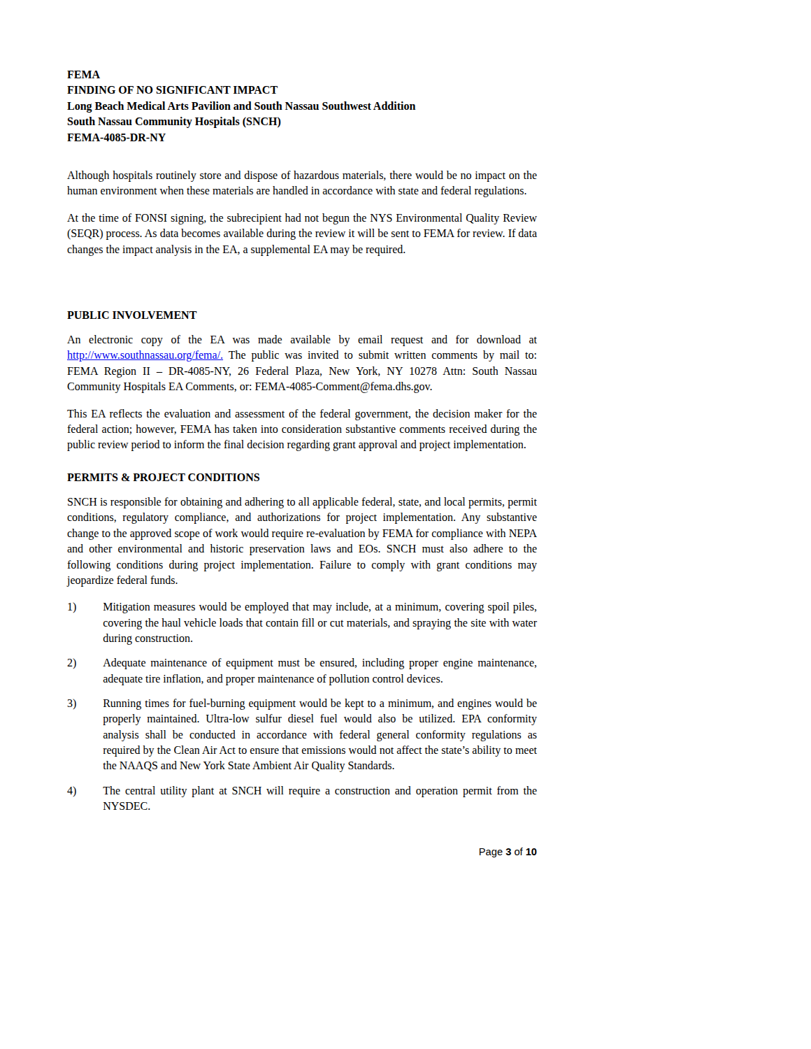FEMA
FINDING OF NO SIGNIFICANT IMPACT
Long Beach Medical Arts Pavilion and South Nassau Southwest Addition
South Nassau Community Hospitals (SNCH)
FEMA-4085-DR-NY
Although hospitals routinely store and dispose of hazardous materials, there would be no impact on the human environment when these materials are handled in accordance with state and federal regulations.
At the time of FONSI signing, the subrecipient had not begun the NYS Environmental Quality Review (SEQR) process. As data becomes available during the review it will be sent to FEMA for review. If data changes the impact analysis in the EA, a supplemental EA may be required.
PUBLIC INVOLVEMENT
An electronic copy of the EA was made available by email request and for download at http://www.southnassau.org/fema/. The public was invited to submit written comments by mail to: FEMA Region II – DR-4085-NY, 26 Federal Plaza, New York, NY 10278 Attn: South Nassau Community Hospitals EA Comments, or: FEMA-4085-Comment@fema.dhs.gov.
This EA reflects the evaluation and assessment of the federal government, the decision maker for the federal action; however, FEMA has taken into consideration substantive comments received during the public review period to inform the final decision regarding grant approval and project implementation.
PERMITS & PROJECT CONDITIONS
SNCH is responsible for obtaining and adhering to all applicable federal, state, and local permits, permit conditions, regulatory compliance, and authorizations for project implementation. Any substantive change to the approved scope of work would require re-evaluation by FEMA for compliance with NEPA and other environmental and historic preservation laws and EOs. SNCH must also adhere to the following conditions during project implementation. Failure to comply with grant conditions may jeopardize federal funds.
1) Mitigation measures would be employed that may include, at a minimum, covering spoil piles, covering the haul vehicle loads that contain fill or cut materials, and spraying the site with water during construction.
2) Adequate maintenance of equipment must be ensured, including proper engine maintenance, adequate tire inflation, and proper maintenance of pollution control devices.
3) Running times for fuel-burning equipment would be kept to a minimum, and engines would be properly maintained. Ultra-low sulfur diesel fuel would also be utilized. EPA conformity analysis shall be conducted in accordance with federal general conformity regulations as required by the Clean Air Act to ensure that emissions would not affect the state’s ability to meet the NAAQS and New York State Ambient Air Quality Standards.
4) The central utility plant at SNCH will require a construction and operation permit from the NYSDEC.
Page 3 of 10